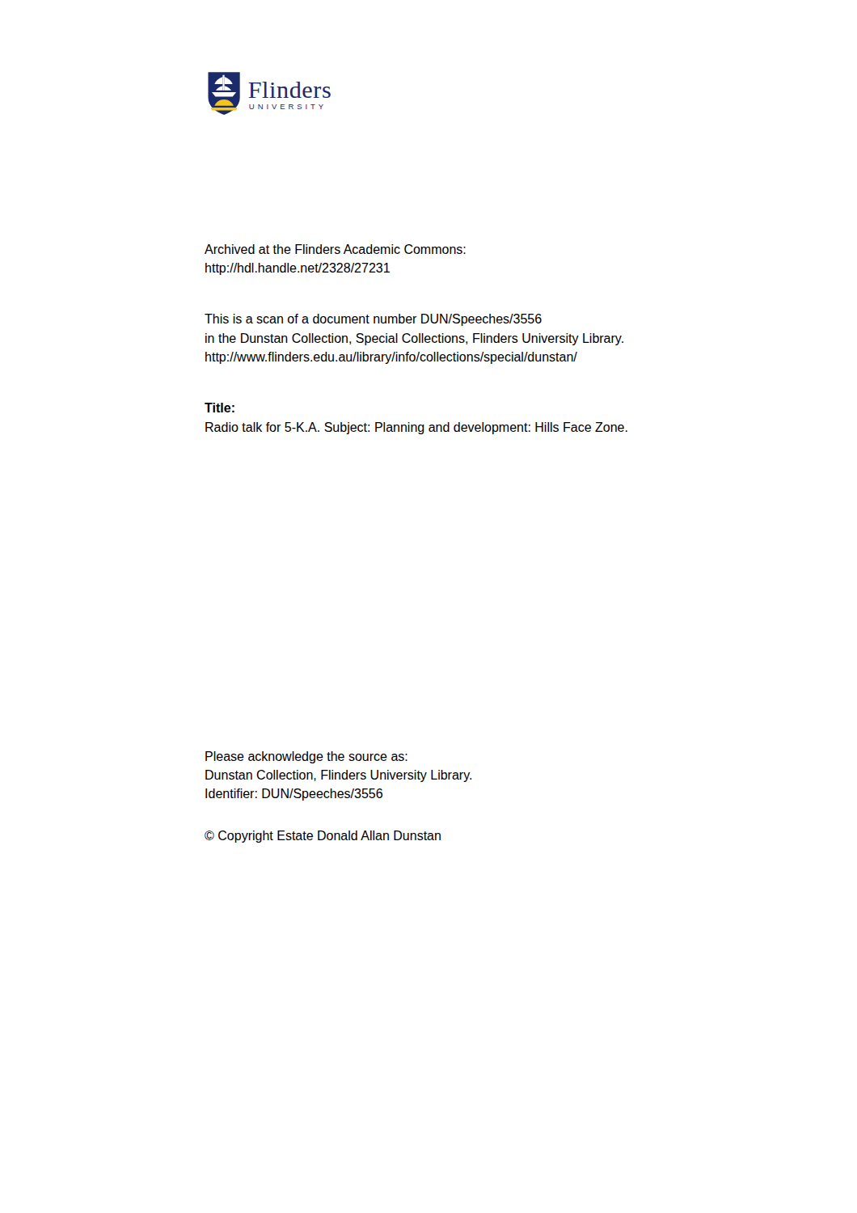Flinders UNIVERSITY
Archived at the Flinders Academic Commons:
http://hdl.handle.net/2328/27231
This is a scan of a document number DUN/Speeches/3556
in the Dunstan Collection, Special Collections, Flinders University Library.
http://www.flinders.edu.au/library/info/collections/special/dunstan/
Title:
Radio talk for 5-K.A. Subject: Planning and development: Hills Face Zone.
Please acknowledge the source as:
Dunstan Collection, Flinders University Library.
Identifier: DUN/Speeches/3556
© Copyright Estate Donald Allan Dunstan